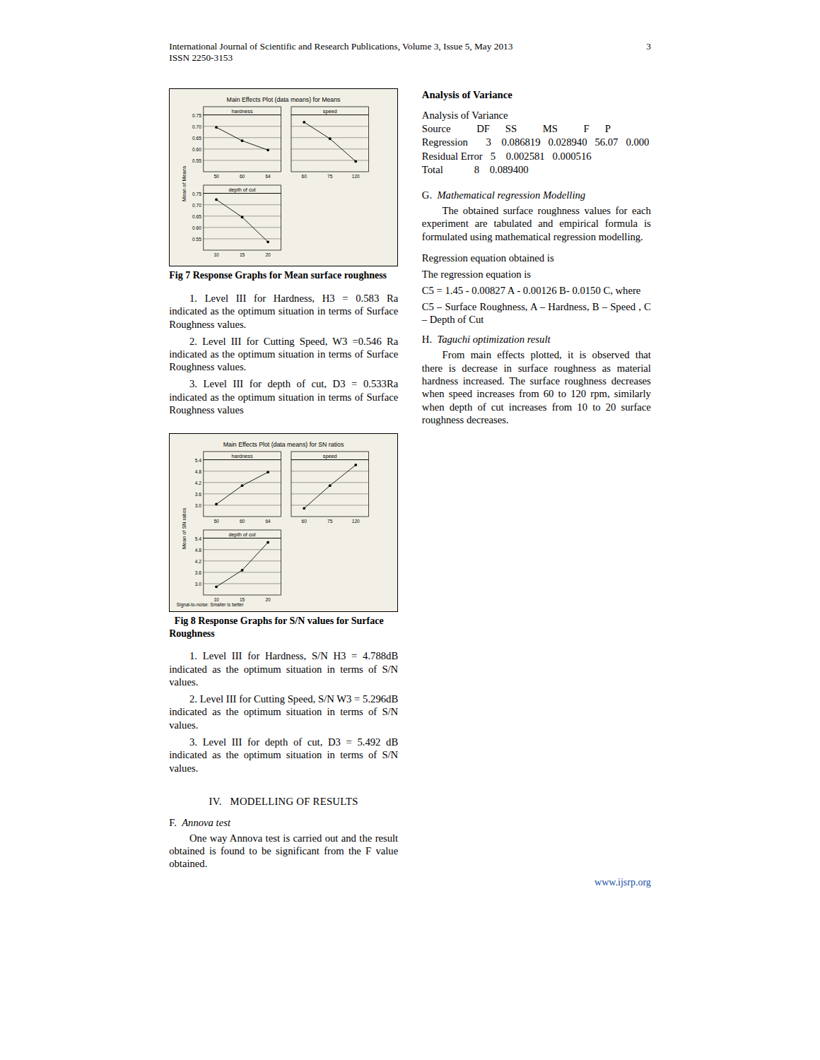International Journal of Scientific and Research Publications, Volume 3, Issue 5, May 2013 ISSN 2250-3153 3
Main Effects Plot (data means) for Means hardness 0.75 0.70 0.65 0.60 0.55 50 60 64 speed 60 75 120 depth of cut 0.75 0.70 0.65 0.60 0.55 10 15 20 Mean of Means
Fig 7 Response Graphs for Mean surface roughness
1. Level III for Hardness, H3 = 0.583 Ra indicated as the optimum situation in terms of Surface Roughness values.
2. Level III for Cutting Speed, W3 =0.546 Ra indicated as the optimum situation in terms of Surface Roughness values.
3. Level III for depth of cut, D3 = 0.533Ra indicated as the optimum situation in terms of Surface Roughness values
Main Effects Plot (data means) for SN ratios hardness 5.4 4.8 4.2 3.6 3.0 50 60 64 speed 60 75 120 depth of cut 5.4 4.8 4.2 3.6 3.0 10 15 20 Mean of SN ratios Signal-to-noise: Smaller is better
Fig 8 Response Graphs for S/N values for Surface Roughness
1. Level III for Hardness, S/N H3 = 4.788dB indicated as the optimum situation in terms of S/N values.
2. Level III for Cutting Speed, S/N W3 = 5.296dB indicated as the optimum situation in terms of S/N values.
3. Level III for depth of cut, D3 = 5.492 dB indicated as the optimum situation in terms of S/N values.
IV. Modelling of Results
F. Annova test
One way Annova test is carried out and the result obtained is found to be significant from the F value obtained.
Analysis of Variance
Analysis of Variance Source DF SS MS F P Regression 3 0.086819 0.028940 56.07 0.000 Residual Error 5 0.002581 0.000516 Total 8 0.089400
G. Mathematical regression Modelling
The obtained surface roughness values for each experiment are tabulated and empirical formula is formulated using mathematical regression modelling.
Regression equation obtained is
The regression equation is
C5 = 1.45 - 0.00827 A - 0.00126 B- 0.0150 C, where
C5 – Surface Roughness, A – Hardness, B – Speed , C – Depth of Cut
H. Taguchi optimization result
From main effects plotted, it is observed that there is decrease in surface roughness as material hardness increased. The surface roughness decreases when speed increases from 60 to 120 rpm, similarly when depth of cut increases from 10 to 20 surface roughness decreases.
www.ijsrp.org